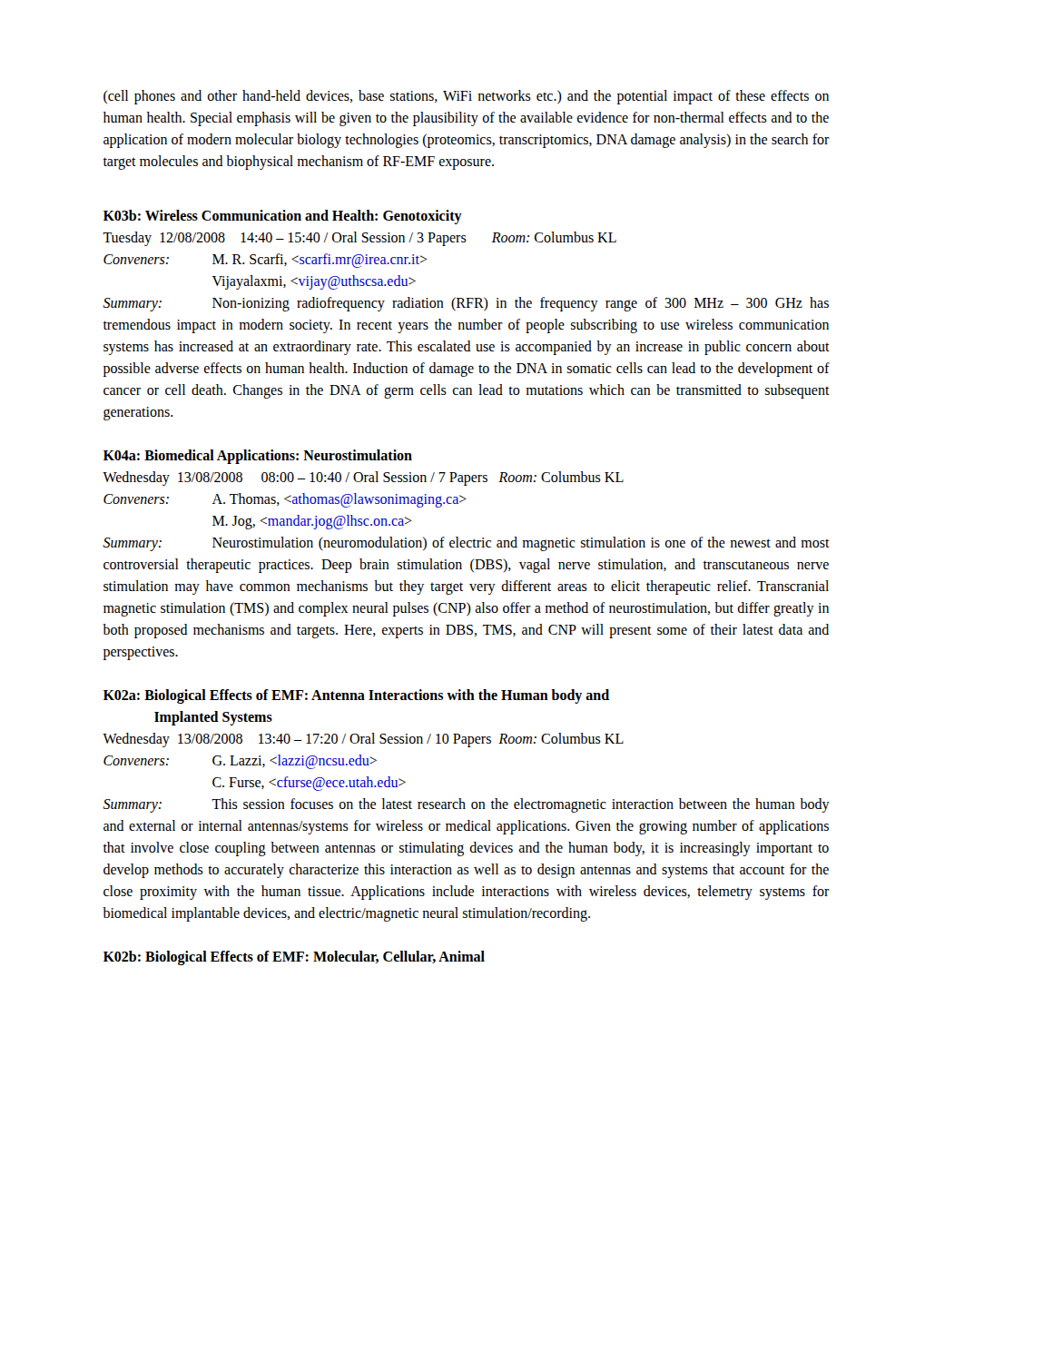(cell phones and other hand-held devices, base stations, WiFi networks etc.) and the potential impact of these effects on human health. Special emphasis will be given to the plausibility of the available evidence for non-thermal effects and to the application of modern molecular biology technologies (proteomics, transcriptomics, DNA damage analysis) in the search for target molecules and biophysical mechanism of RF-EMF exposure.
K03b: Wireless Communication and Health: Genotoxicity
Tuesday 12/08/2008 14:40 – 15:40 / Oral Session / 3 Papers Room: Columbus KL
Conveners: M. R. Scarfi, <scarfi.mr@irea.cnr.it>
Vijayalaxmi, <vijay@uthscsa.edu>
Summary: Non-ionizing radiofrequency radiation (RFR) in the frequency range of 300 MHz – 300 GHz has tremendous impact in modern society. In recent years the number of people subscribing to use wireless communication systems has increased at an extraordinary rate. This escalated use is accompanied by an increase in public concern about possible adverse effects on human health. Induction of damage to the DNA in somatic cells can lead to the development of cancer or cell death. Changes in the DNA of germ cells can lead to mutations which can be transmitted to subsequent generations.
K04a: Biomedical Applications: Neurostimulation
Wednesday 13/08/2008 08:00 – 10:40 / Oral Session / 7 Papers Room: Columbus KL
Conveners: A. Thomas, <athomas@lawsonimaging.ca>
M. Jog, <mandar.jog@lhsc.on.ca>
Summary: Neurostimulation (neuromodulation) of electric and magnetic stimulation is one of the newest and most controversial therapeutic practices. Deep brain stimulation (DBS), vagal nerve stimulation, and transcutaneous nerve stimulation may have common mechanisms but they target very different areas to elicit therapeutic relief. Transcranial magnetic stimulation (TMS) and complex neural pulses (CNP) also offer a method of neurostimulation, but differ greatly in both proposed mechanisms and targets. Here, experts in DBS, TMS, and CNP will present some of their latest data and perspectives.
K02a: Biological Effects of EMF: Antenna Interactions with the Human body and
Implanted Systems
Wednesday 13/08/2008 13:40 – 17:20 / Oral Session / 10 Papers Room: Columbus KL
Conveners: G. Lazzi, <lazzi@ncsu.edu>
C. Furse, <cfurse@ece.utah.edu>
Summary: This session focuses on the latest research on the electromagnetic interaction between the human body and external or internal antennas/systems for wireless or medical applications. Given the growing number of applications that involve close coupling between antennas or stimulating devices and the human body, it is increasingly important to develop methods to accurately characterize this interaction as well as to design antennas and systems that account for the close proximity with the human tissue. Applications include interactions with wireless devices, telemetry systems for biomedical implantable devices, and electric/magnetic neural stimulation/recording.
K02b: Biological Effects of EMF: Molecular, Cellular, Animal